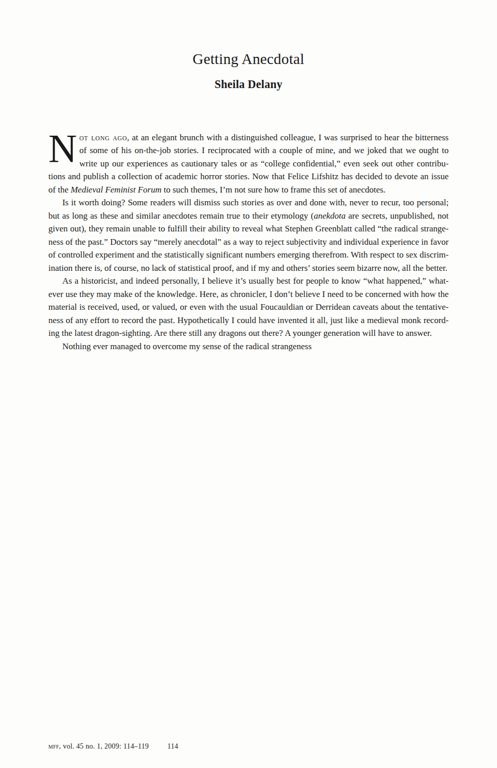Getting Anecdotal
Sheila Delany
Not long ago, at an elegant brunch with a distinguished colleague, I was surprised to hear the bitterness of some of his on-the-job stories. I reciprocated with a couple of mine, and we joked that we ought to write up our experiences as cautionary tales or as “college confidential,” even seek out other contributions and publish a collection of academic horror stories. Now that Felice Lifshitz has decided to devote an issue of the Medieval Feminist Forum to such themes, I’m not sure how to frame this set of anecdotes.
Is it worth doing? Some readers will dismiss such stories as over and done with, never to recur, too personal; but as long as these and similar anecdotes remain true to their etymology (anekdota are secrets, unpublished, not given out), they remain unable to fulfill their ability to reveal what Stephen Greenblatt called “the radical strangeness of the past.” Doctors say “merely anecdotal” as a way to reject subjectivity and individual experience in favor of controlled experiment and the statistically significant numbers emerging therefrom. With respect to sex discrimination there is, of course, no lack of statistical proof, and if my and others’ stories seem bizarre now, all the better.
As a historicist, and indeed personally, I believe it’s usually best for people to know “what happened,” whatever use they may make of the knowledge. Here, as chronicler, I don’t believe I need to be concerned with how the material is received, used, or valued, or even with the usual Foucauldian or Derridean caveats about the tentativeness of any effort to record the past. Hypothetically I could have invented it all, just like a medieval monk recording the latest dragon-sighting. Are there still any dragons out there? A younger generation will have to answer.
Nothing ever managed to overcome my sense of the radical strangeness
mff, vol. 45 no. 1, 2009: 114–119114